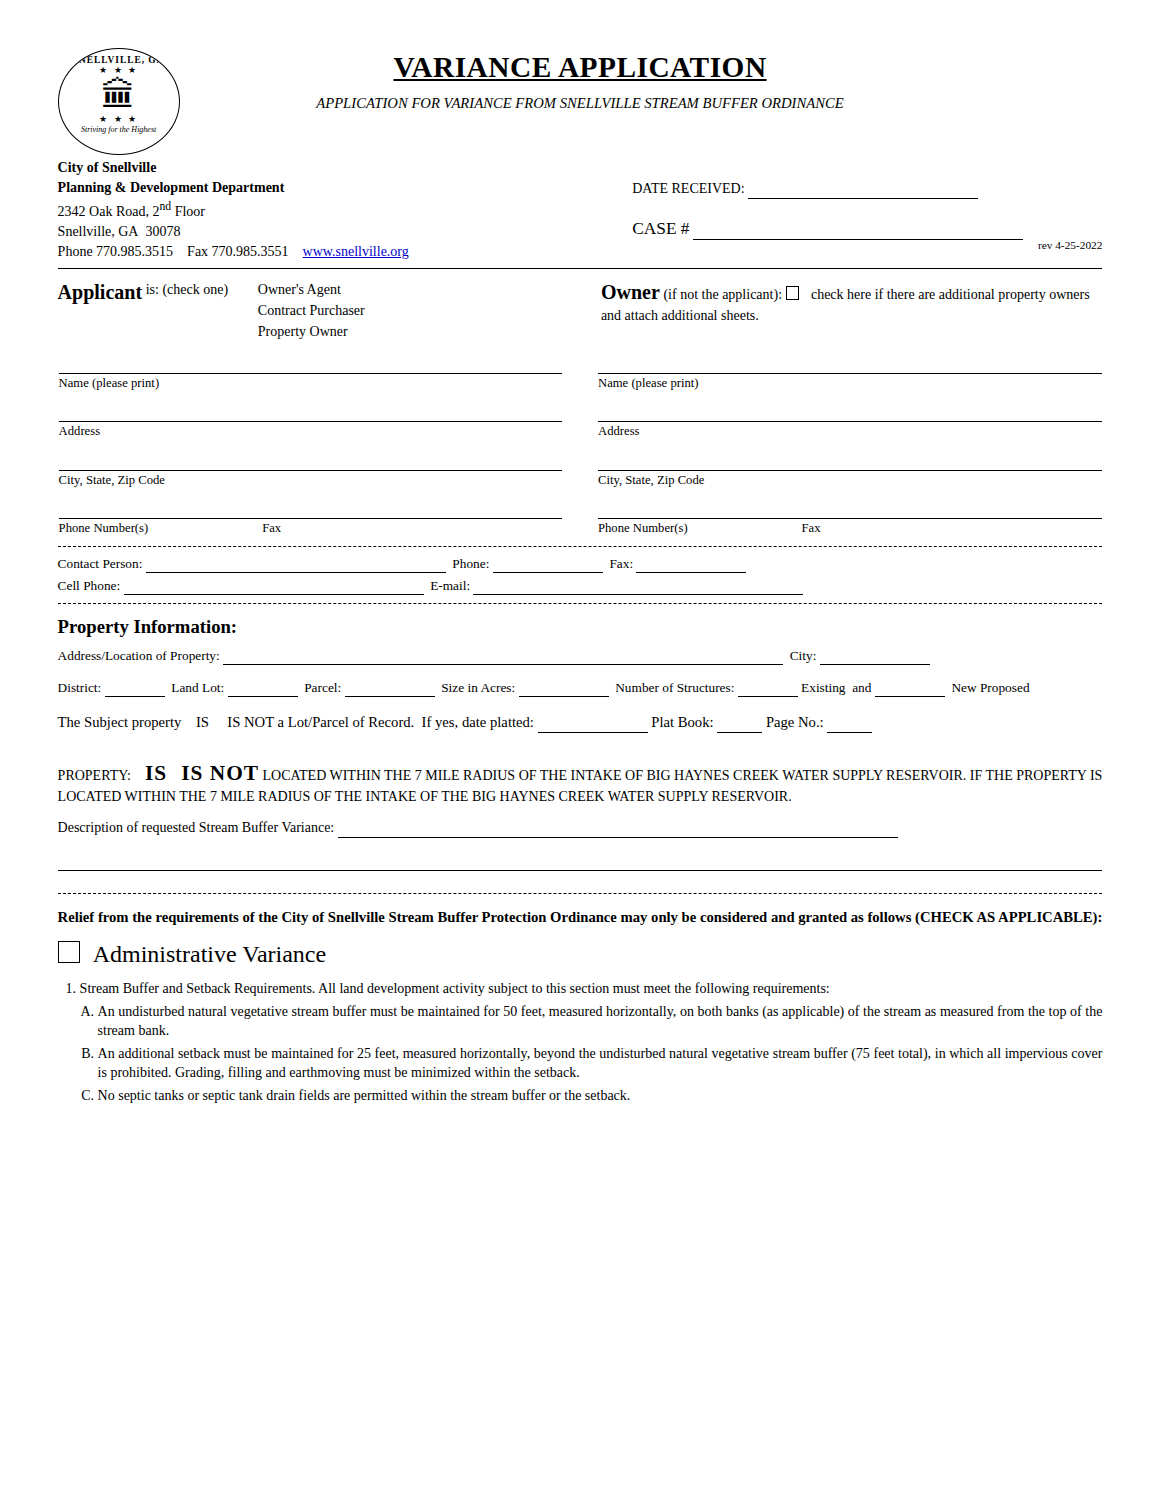SNELLVILLE, GA
★ ★ ★
🏛
★ ★ ★
Striving for the Highest
VARIANCE APPLICATION
APPLICATION FOR VARIANCE FROM SNELLVILLE STREAM BUFFER ORDINANCE
| City of Snellville Planning & Development Department 2342 Oak Road, 2 nd Floor Snellville, GA 30078 Phone 770.985.3515 Fax 770.985.3551 www.snellville.org | DATE RECEIVED: CASE # rev 4-25-2022 |
| Applicant is: (check one) Owner's Agent Contract Purchaser Property Owner | Owner (if not the applicant): check here if there are additional property owners and attach additional sheets. |
| Name (please print) | Name (please print) |
| Address | Address |
| City, State, Zip Code | City, State, Zip Code |
| Phone Number(s) Fax | Phone Number(s) Fax |
Contact Person: Phone: Fax:
Cell Phone: E-mail:
Property Information:
Address/Location of Property: City:
District: Land Lot: Parcel: Size in Acres: Number of Structures: Existing and New Proposed
The Subject property IS IS NOT a Lot/Parcel of Record. If yes, date platted: Plat Book: Page No.:
Property: IS IS NOT located within the 7 mile radius of the intake of Big Haynes Creek Water Supply Reservoir. If the property is located within the 7 mile radius of the intake of the Big Haynes Creek Water Supply Reservoir.
Description of requested Stream Buffer Variance:
Relief from the requirements of the City of Snellville Stream Buffer Protection Ordinance may only be considered and granted as follows (CHECK AS APPLICABLE):
Administrative Variance
Stream Buffer and Setback Requirements. All land development activity subject to this section must meet the following requirements:
An undisturbed natural vegetative stream buffer must be maintained for 50 feet, measured horizontally, on both banks (as applicable) of the stream as measured from the top of the stream bank.
An additional setback must be maintained for 25 feet, measured horizontally, beyond the undisturbed natural vegetative stream buffer (75 feet total), in which all impervious cover is prohibited. Grading, filling and earthmoving must be minimized within the setback.
No septic tanks or septic tank drain fields are permitted within the stream buffer or the setback.